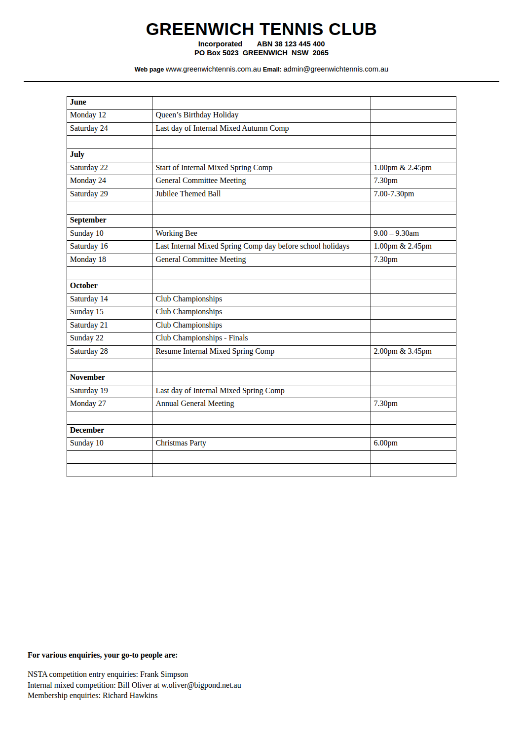GREENWICH TENNIS CLUB
Incorporated ABN 38 123 445 400
PO Box 5023 GREENWICH NSW 2065
Web page www.greenwichtennis.com.au Email: admin@greenwichtennis.com.au
| June | | |
| Monday 12 | Queen’s Birthday Holiday | |
| Saturday 24 | Last day of Internal Mixed Autumn Comp | |
| July | | |
| Saturday 22 | Start of Internal Mixed Spring Comp | 1.00pm & 2.45pm |
| Monday 24 | General Committee Meeting | 7.30pm |
| Saturday 29 | Jubilee Themed Ball | 7.00-7.30pm |
| September | | |
| Sunday 10 | Working Bee | 9.00 – 9.30am |
| Saturday 16 | Last Internal Mixed Spring Comp day before school holidays | 1.00pm & 2.45pm |
| Monday 18 | General Committee Meeting | 7.30pm |
| October | | |
| Saturday 14 | Club Championships | |
| Sunday 15 | Club Championships | |
| Saturday 21 | Club Championships | |
| Sunday 22 | Club Championships - Finals | |
| Saturday 28 | Resume Internal Mixed Spring Comp | 2.00pm & 3.45pm |
| November | | |
| Saturday 19 | Last day of Internal Mixed Spring Comp | |
| Monday 27 | Annual General Meeting | 7.30pm |
| December | | |
| Sunday 10 | Christmas Party | 6.00pm |
For various enquiries, your go-to people are:
NSTA competition entry enquiries: Frank Simpson
Internal mixed competition: Bill Oliver at w.oliver@bigpond.net.au
Membership enquiries: Richard Hawkins